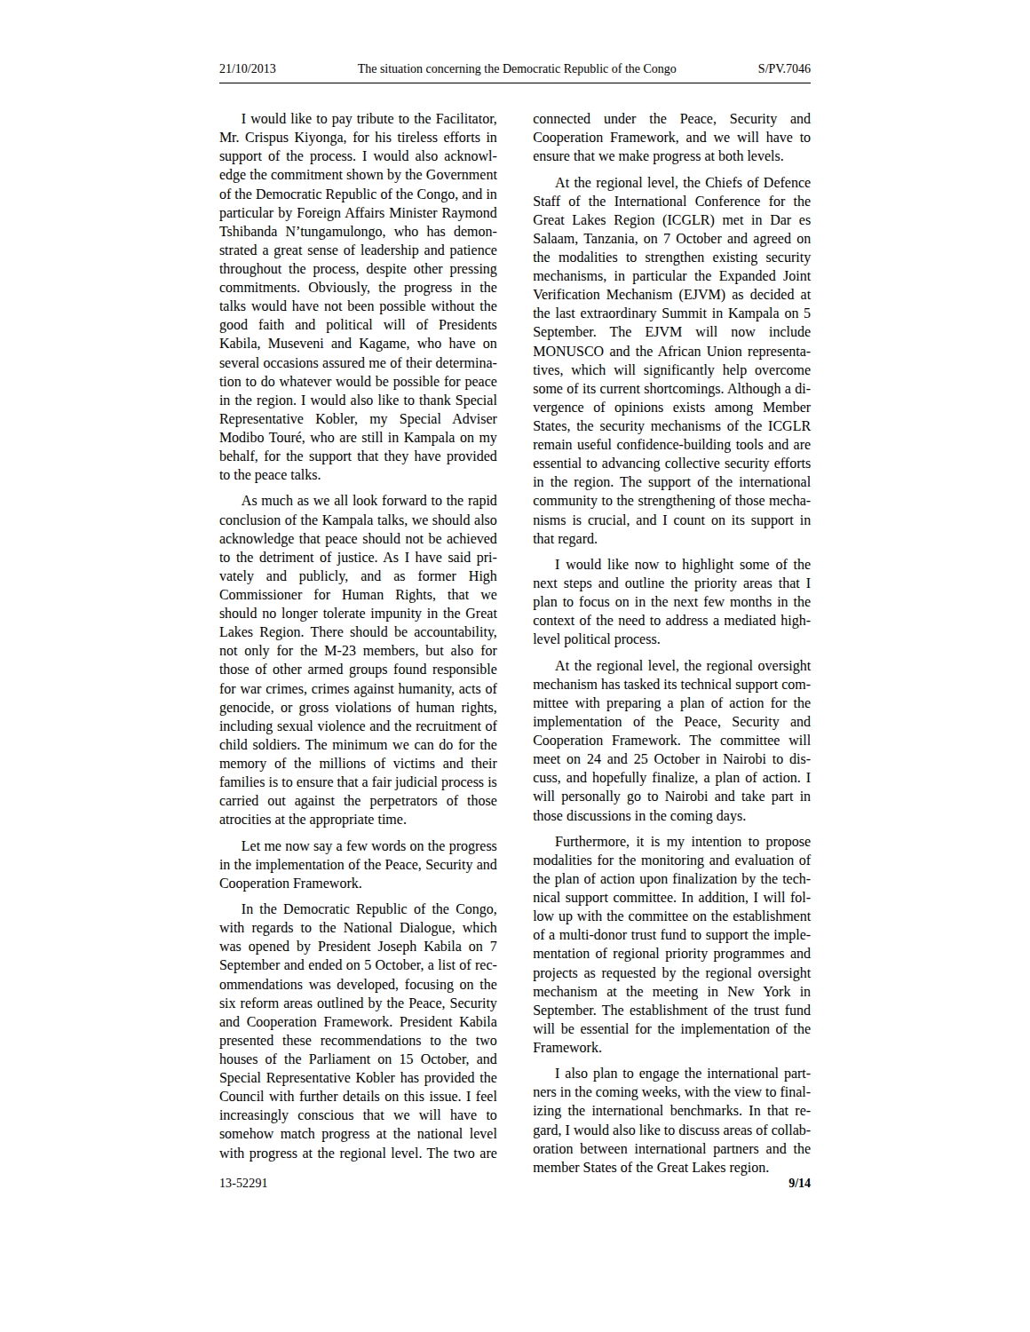21/10/2013
The situation concerning the Democratic Republic of the Congo
S/PV.7046
I would like to pay tribute to the Facilitator, Mr. Crispus Kiyonga, for his tireless efforts in support of the process. I would also acknowledge the commitment shown by the Government of the Democratic Republic of the Congo, and in particular by Foreign Affairs Minister Raymond Tshibanda N’tungamulongo, who has demonstrated a great sense of leadership and patience throughout the process, despite other pressing commitments. Obviously, the progress in the talks would have not been possible without the good faith and political will of Presidents Kabila, Museveni and Kagame, who have on several occasions assured me of their determination to do whatever would be possible for peace in the region. I would also like to thank Special Representative Kobler, my Special Adviser Modibo Touré, who are still in Kampala on my behalf, for the support that they have provided to the peace talks.
As much as we all look forward to the rapid conclusion of the Kampala talks, we should also acknowledge that peace should not be achieved to the detriment of justice. As I have said privately and publicly, and as former High Commissioner for Human Rights, that we should no longer tolerate impunity in the Great Lakes Region. There should be accountability, not only for the M-23 members, but also for those of other armed groups found responsible for war crimes, crimes against humanity, acts of genocide, or gross violations of human rights, including sexual violence and the recruitment of child soldiers. The minimum we can do for the memory of the millions of victims and their families is to ensure that a fair judicial process is carried out against the perpetrators of those atrocities at the appropriate time.
Let me now say a few words on the progress in the implementation of the Peace, Security and Cooperation Framework.
In the Democratic Republic of the Congo, with regards to the National Dialogue, which was opened by President Joseph Kabila on 7 September and ended on 5 October, a list of recommendations was developed, focusing on the six reform areas outlined by the Peace, Security and Cooperation Framework. President Kabila presented these recommendations to the two houses of the Parliament on 15 October, and Special Representative Kobler has provided the Council with further details on this issue. I feel increasingly conscious that we will have to somehow match progress at the national level with progress at the regional level. The two are connected under the Peace, Security and Cooperation Framework, and we will have to ensure that we make progress at both levels.
At the regional level, the Chiefs of Defence Staff of the International Conference for the Great Lakes Region (ICGLR) met in Dar es Salaam, Tanzania, on 7 October and agreed on the modalities to strengthen existing security mechanisms, in particular the Expanded Joint Verification Mechanism (EJVM) as decided at the last extraordinary Summit in Kampala on 5 September. The EJVM will now include MONUSCO and the African Union representatives, which will significantly help overcome some of its current shortcomings. Although a divergence of opinions exists among Member States, the security mechanisms of the ICGLR remain useful confidence-building tools and are essential to advancing collective security efforts in the region. The support of the international community to the strengthening of those mechanisms is crucial, and I count on its support in that regard.
I would like now to highlight some of the next steps and outline the priority areas that I plan to focus on in the next few months in the context of the need to address a mediated high-level political process.
At the regional level, the regional oversight mechanism has tasked its technical support committee with preparing a plan of action for the implementation of the Peace, Security and Cooperation Framework. The committee will meet on 24 and 25 October in Nairobi to discuss, and hopefully finalize, a plan of action. I will personally go to Nairobi and take part in those discussions in the coming days.
Furthermore, it is my intention to propose modalities for the monitoring and evaluation of the plan of action upon finalization by the technical support committee. In addition, I will follow up with the committee on the establishment of a multi-donor trust fund to support the implementation of regional priority programmes and projects as requested by the regional oversight mechanism at the meeting in New York in September. The establishment of the trust fund will be essential for the implementation of the Framework.
I also plan to engage the international partners in the coming weeks, with the view to finalizing the international benchmarks. In that regard, I would also like to discuss areas of collaboration between international partners and the member States of the Great Lakes region.
13-52291
9/14